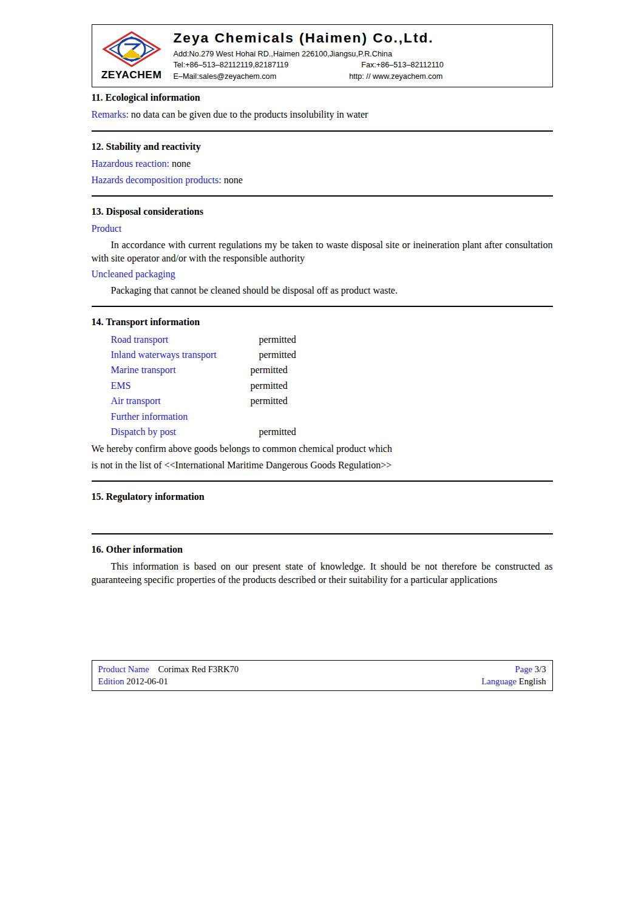ZEYACHEM
Zeya Chemicals (Haimen) Co.,Ltd.
Add:No.279 West Hohai RD.,Haimen 226100,Jiangsu,P.R.China
Tel:+86–513–82112119,82187119 Fax:+86–513–82112110
E–Mail:sales@zeyachem.com http: // www.zeyachem.com
11. Ecological information
Remarks: no data can be given due to the products insolubility in water
12. Stability and reactivity
Hazardous reaction: none
Hazards decomposition products: none
13. Disposal considerations
Product
In accordance with current regulations my be taken to waste disposal site or ineineration plant after consultation with site operator and/or with the responsible authority
Uncleaned packaging
Packaging that cannot be cleaned should be disposal off as product waste.
14. Transport information
Road transport permitted
Inland waterways transport permitted
Marine transport permitted
EMS permitted
Air transport permitted
Further information
Dispatch by post permitted
We hereby confirm above goods belongs to common chemical product which
is not in the list of <<International Maritime Dangerous Goods Regulation>>
15. Regulatory information
16. Other information
This information is based on our present state of knowledge. It should be not therefore be constructed as guaranteeing specific properties of the products described or their suitability for a particular applications
Product Name Corimax Red F3RK70 Page 3/3
Edition 2012-06-01 Language English